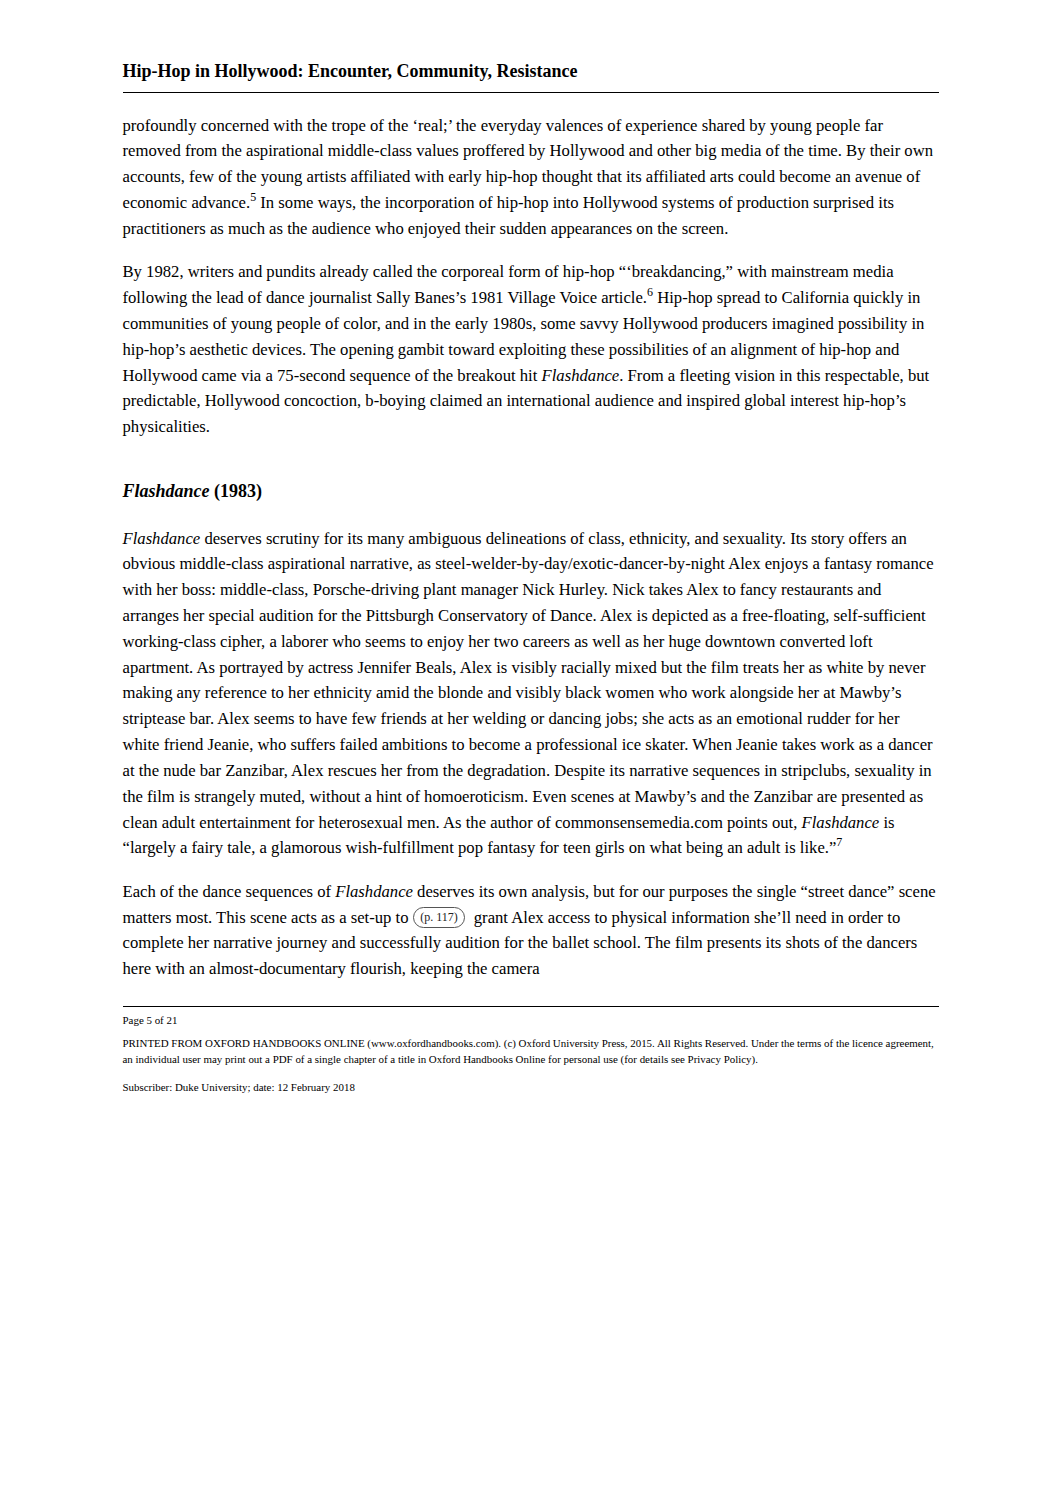Hip-Hop in Hollywood: Encounter, Community, Resistance
profoundly concerned with the trope of the ‘real;’ the everyday valences of experience shared by young people far removed from the aspirational middle-class values proffered by Hollywood and other big media of the time. By their own accounts, few of the young artists affiliated with early hip-hop thought that its affiliated arts could become an avenue of economic advance.5 In some ways, the incorporation of hip-hop into Hollywood systems of production surprised its practitioners as much as the audience who enjoyed their sudden appearances on the screen.
By 1982, writers and pundits already called the corporeal form of hip-hop “‘breakdancing,” with mainstream media following the lead of dance journalist Sally Banes’s 1981 Village Voice article.6 Hip-hop spread to California quickly in communities of young people of color, and in the early 1980s, some savvy Hollywood producers imagined possibility in hip-hop’s aesthetic devices. The opening gambit toward exploiting these possibilities of an alignment of hip-hop and Hollywood came via a 75-second sequence of the breakout hit Flashdance. From a fleeting vision in this respectable, but predictable, Hollywood concoction, b-boying claimed an international audience and inspired global interest hip-hop’s physicalities.
Flashdance (1983)
Flashdance deserves scrutiny for its many ambiguous delineations of class, ethnicity, and sexuality. Its story offers an obvious middle-class aspirational narrative, as steel-welder-by-day/exotic-dancer-by-night Alex enjoys a fantasy romance with her boss: middle-class, Porsche-driving plant manager Nick Hurley. Nick takes Alex to fancy restaurants and arranges her special audition for the Pittsburgh Conservatory of Dance. Alex is depicted as a free-floating, self-sufficient working-class cipher, a laborer who seems to enjoy her two careers as well as her huge downtown converted loft apartment. As portrayed by actress Jennifer Beals, Alex is visibly racially mixed but the film treats her as white by never making any reference to her ethnicity amid the blonde and visibly black women who work alongside her at Mawby’s striptease bar. Alex seems to have few friends at her welding or dancing jobs; she acts as an emotional rudder for her white friend Jeanie, who suffers failed ambitions to become a professional ice skater. When Jeanie takes work as a dancer at the nude bar Zanzibar, Alex rescues her from the degradation. Despite its narrative sequences in stripclubs, sexuality in the film is strangely muted, without a hint of homoeroticism. Even scenes at Mawby’s and the Zanzibar are presented as clean adult entertainment for heterosexual men. As the author of commonsensemedia.com points out, Flashdance is “largely a fairy tale, a glamorous wish-fulfillment pop fantasy for teen girls on what being an adult is like.”7
Each of the dance sequences of Flashdance deserves its own analysis, but for our purposes the single “street dance” scene matters most. This scene acts as a set-up to (p. 117) grant Alex access to physical information she’ll need in order to complete her narrative journey and successfully audition for the ballet school. The film presents its shots of the dancers here with an almost-documentary flourish, keeping the camera
Page 5 of 21
PRINTED FROM OXFORD HANDBOOKS ONLINE (www.oxfordhandbooks.com). (c) Oxford University Press, 2015. All Rights Reserved. Under the terms of the licence agreement, an individual user may print out a PDF of a single chapter of a title in Oxford Handbooks Online for personal use (for details see Privacy Policy).
Subscriber: Duke University; date: 12 February 2018